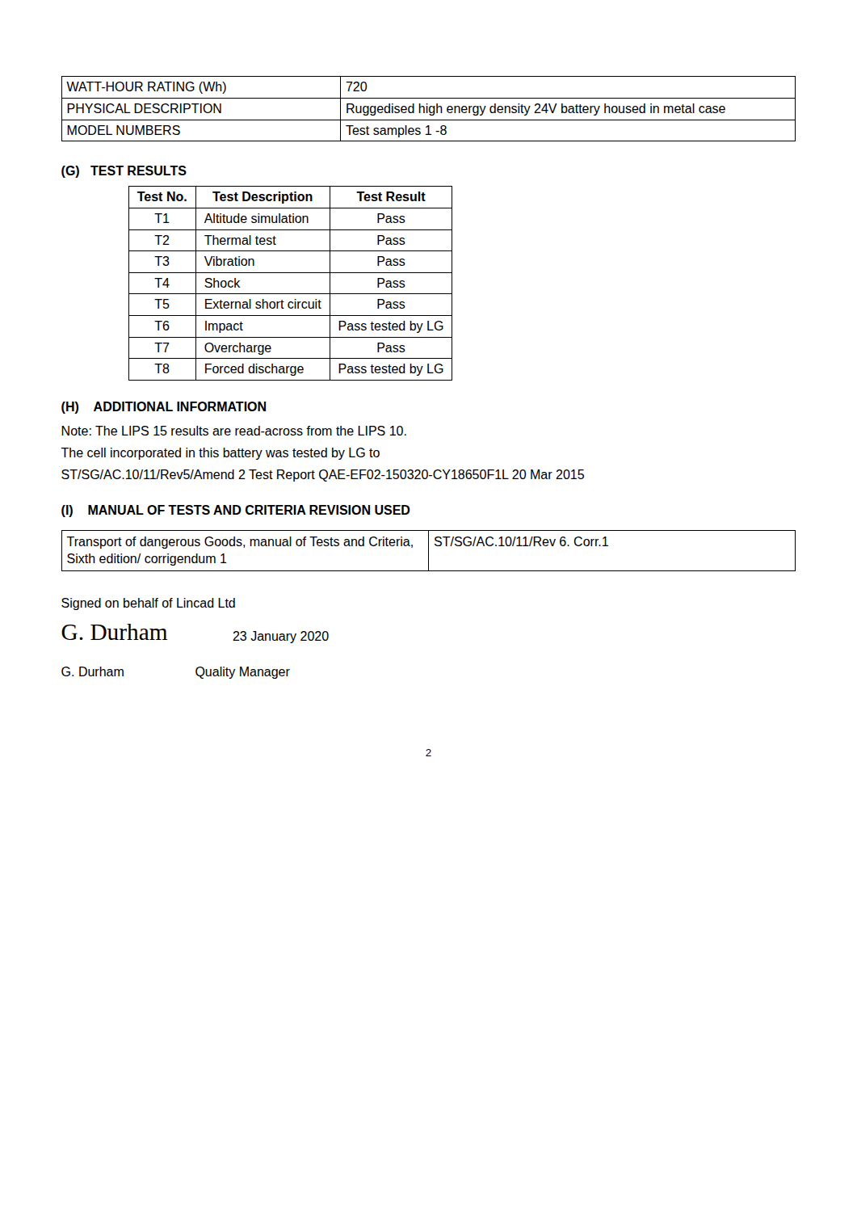| WATT-HOUR RATING (Wh) | 720 |
| PHYSICAL DESCRIPTION | Ruggedised high energy density 24V battery housed in metal case |
| MODEL NUMBERS | Test samples 1 -8 |
(G) TEST RESULTS
| Test No. | Test Description | Test Result |
| --- | --- | --- |
| T1 | Altitude simulation | Pass |
| T2 | Thermal test | Pass |
| T3 | Vibration | Pass |
| T4 | Shock | Pass |
| T5 | External short circuit | Pass |
| T6 | Impact | Pass tested by LG |
| T7 | Overcharge | Pass |
| T8 | Forced discharge | Pass tested by LG |
(H) ADDITIONAL INFORMATION
Note: The LIPS 15 results are read-across from the LIPS 10.
The cell incorporated in this battery was tested by LG to
ST/SG/AC.10/11/Rev5/Amend 2 Test Report QAE-EF02-150320-CY18650F1L 20 Mar 2015
(I) MANUAL OF TESTS AND CRITERIA REVISION USED
| Transport of dangerous Goods, manual of Tests and Criteria, Sixth edition/ corrigendum 1 | ST/SG/AC.10/11/Rev 6. Corr.1 |
Signed on behalf of Lincad Ltd
G. Durham 23 January 2020
G. Durham Quality Manager
2